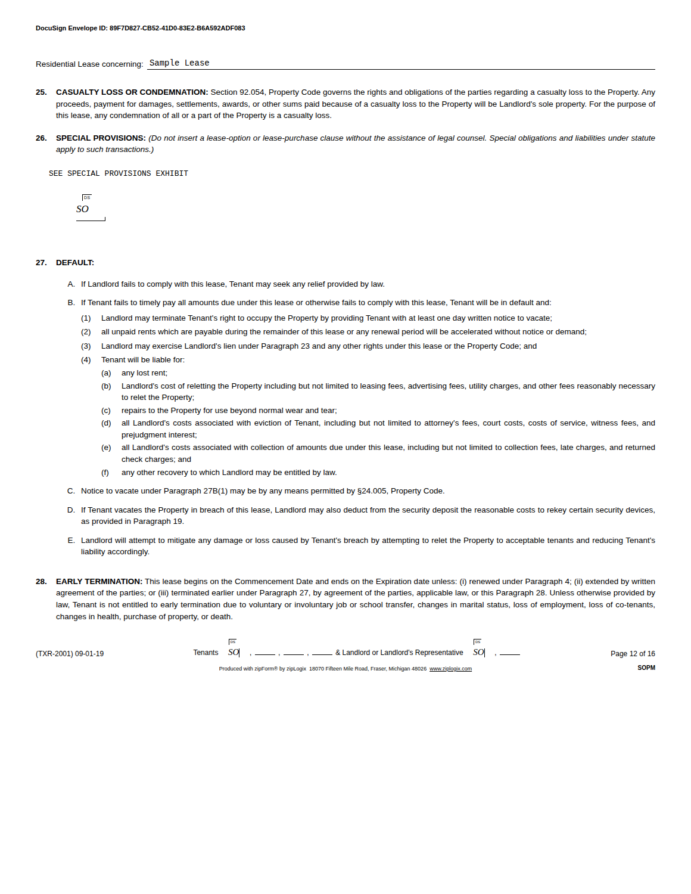DocuSign Envelope ID: 89F7D827-CB52-41D0-83E2-B6A592ADF083
Residential Lease concerning: Sample Lease
25.
CASUALTY LOSS OR CONDEMNATION: Section 92.054, Property Code governs the rights and obligations of the parties regarding a casualty loss to the Property. Any proceeds, payment for damages, settlements, awards, or other sums paid because of a casualty loss to the Property will be Landlord's sole property. For the purpose of this lease, any condemnation of all or a part of the Property is a casualty loss.
26.
SPECIAL PROVISIONS: (Do not insert a lease-option or lease-purchase clause without the assistance of legal counsel. Special obligations and liabilities under statute apply to such transactions.)
SEE SPECIAL PROVISIONS EXHIBIT
DS
SO
27.
DEFAULT:
If Landlord fails to comply with this lease, Tenant may seek any relief provided by law.
If Tenant fails to timely pay all amounts due under this lease or otherwise fails to comply with this lease, Tenant will be in default and:
Landlord may terminate Tenant's right to occupy the Property by providing Tenant with at least one day written notice to vacate;
all unpaid rents which are payable during the remainder of this lease or any renewal period will be accelerated without notice or demand;
Landlord may exercise Landlord's lien under Paragraph 23 and any other rights under this lease or the Property Code; and
Tenant will be liable for:
any lost rent;
Landlord's cost of reletting the Property including but not limited to leasing fees, advertising fees, utility charges, and other fees reasonably necessary to relet the Property;
repairs to the Property for use beyond normal wear and tear;
all Landlord's costs associated with eviction of Tenant, including but not limited to attorney's fees, court costs, costs of service, witness fees, and prejudgment interest;
all Landlord's costs associated with collection of amounts due under this lease, including but not limited to collection fees, late charges, and returned check charges; and
any other recovery to which Landlord may be entitled by law.
Notice to vacate under Paragraph 27B(1) may be by any means permitted by §24.005, Property Code.
If Tenant vacates the Property in breach of this lease, Landlord may also deduct from the security deposit the reasonable costs to rekey certain security devices, as provided in Paragraph 19.
Landlord will attempt to mitigate any damage or loss caused by Tenant's breach by attempting to relet the Property to acceptable tenants and reducing Tenant's liability accordingly.
28.
EARLY TERMINATION: This lease begins on the Commencement Date and ends on the Expiration date unless: (i) renewed under Paragraph 4; (ii) extended by written agreement of the parties; or (iii) terminated earlier under Paragraph 27, by agreement of the parties, applicable law, or this Paragraph 28. Unless otherwise provided by law, Tenant is not entitled to early termination due to voluntary or involuntary job or school transfer, changes in marital status, loss of employment, loss of co-tenants, changes in health, purchase of property, or death.
(TXR-2001) 09-01-19
Tenants DS SO , , , & Landlord or Landlord's Representative DS SO ,
Page 12 of 16
Produced with zipForm® by zipLogix 18070 Fifteen Mile Road, Fraser, Michigan 48026 www.ziplogix.com SOPM